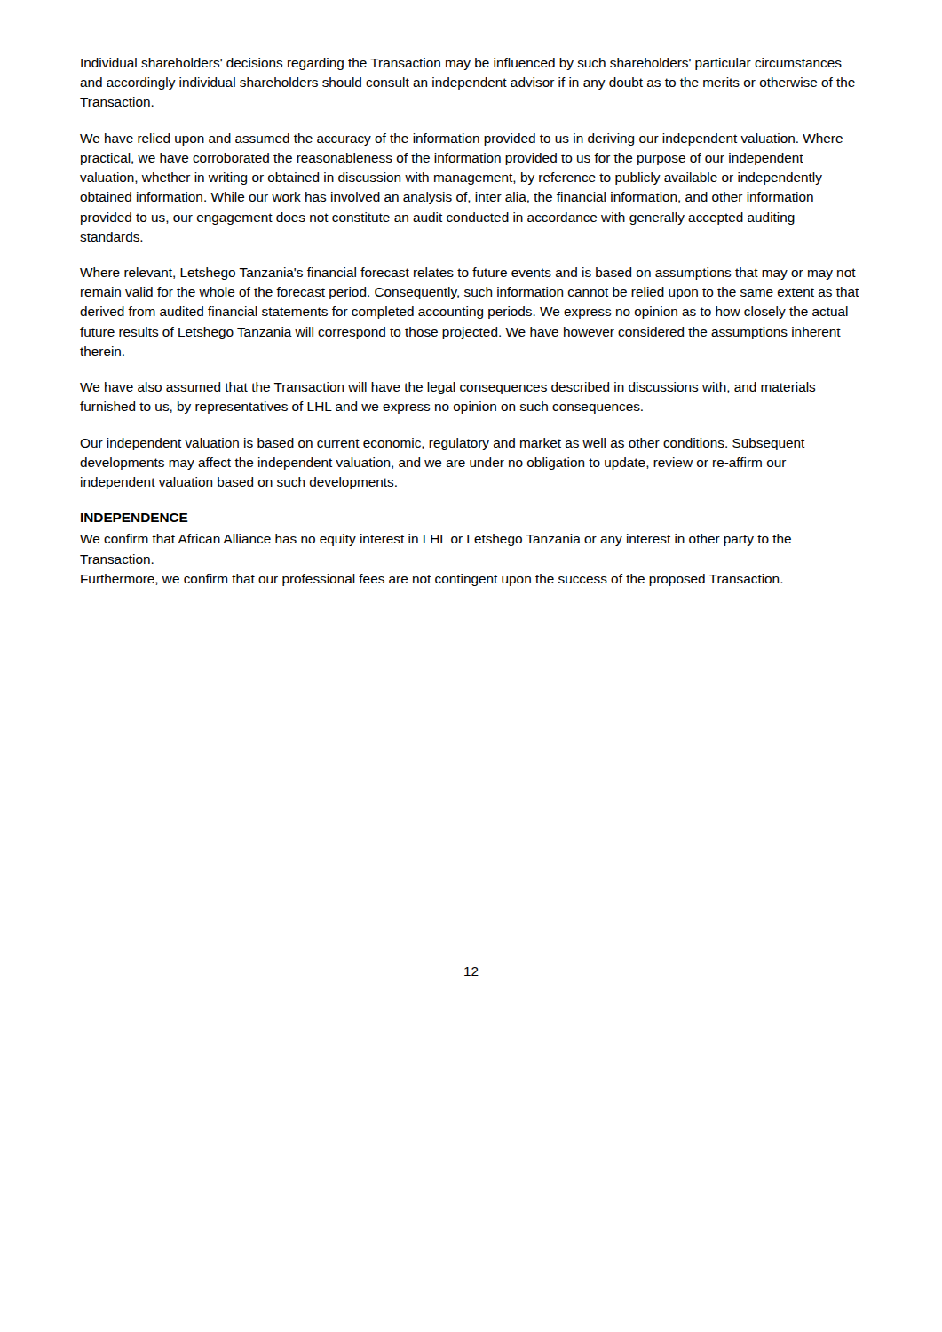Individual shareholders' decisions regarding the Transaction may be influenced by such shareholders' particular circumstances and accordingly individual shareholders should consult an independent advisor if in any doubt as to the merits or otherwise of the Transaction.
We have relied upon and assumed the accuracy of the information provided to us in deriving our independent valuation. Where practical, we have corroborated the reasonableness of the information provided to us for the purpose of our independent valuation, whether in writing or obtained in discussion with management, by reference to publicly available or independently obtained information. While our work has involved an analysis of, inter alia, the financial information, and other information provided to us, our engagement does not constitute an audit conducted in accordance with generally accepted auditing standards.
Where relevant, Letshego Tanzania's financial forecast relates to future events and is based on assumptions that may or may not remain valid for the whole of the forecast period. Consequently, such information cannot be relied upon to the same extent as that derived from audited financial statements for completed accounting periods. We express no opinion as to how closely the actual future results of Letshego Tanzania will correspond to those projected. We have however considered the assumptions inherent therein.
We have also assumed that the Transaction will have the legal consequences described in discussions with, and materials furnished to us, by representatives of LHL and we express no opinion on such consequences.
Our independent valuation is based on current economic, regulatory and market as well as other conditions. Subsequent developments may affect the independent valuation, and we are under no obligation to update, review or re-affirm our independent valuation based on such developments.
Independence
We confirm that African Alliance has no equity interest in LHL or Letshego Tanzania or any interest in other party to the Transaction.
Furthermore, we confirm that our professional fees are not contingent upon the success of the proposed Transaction.
12